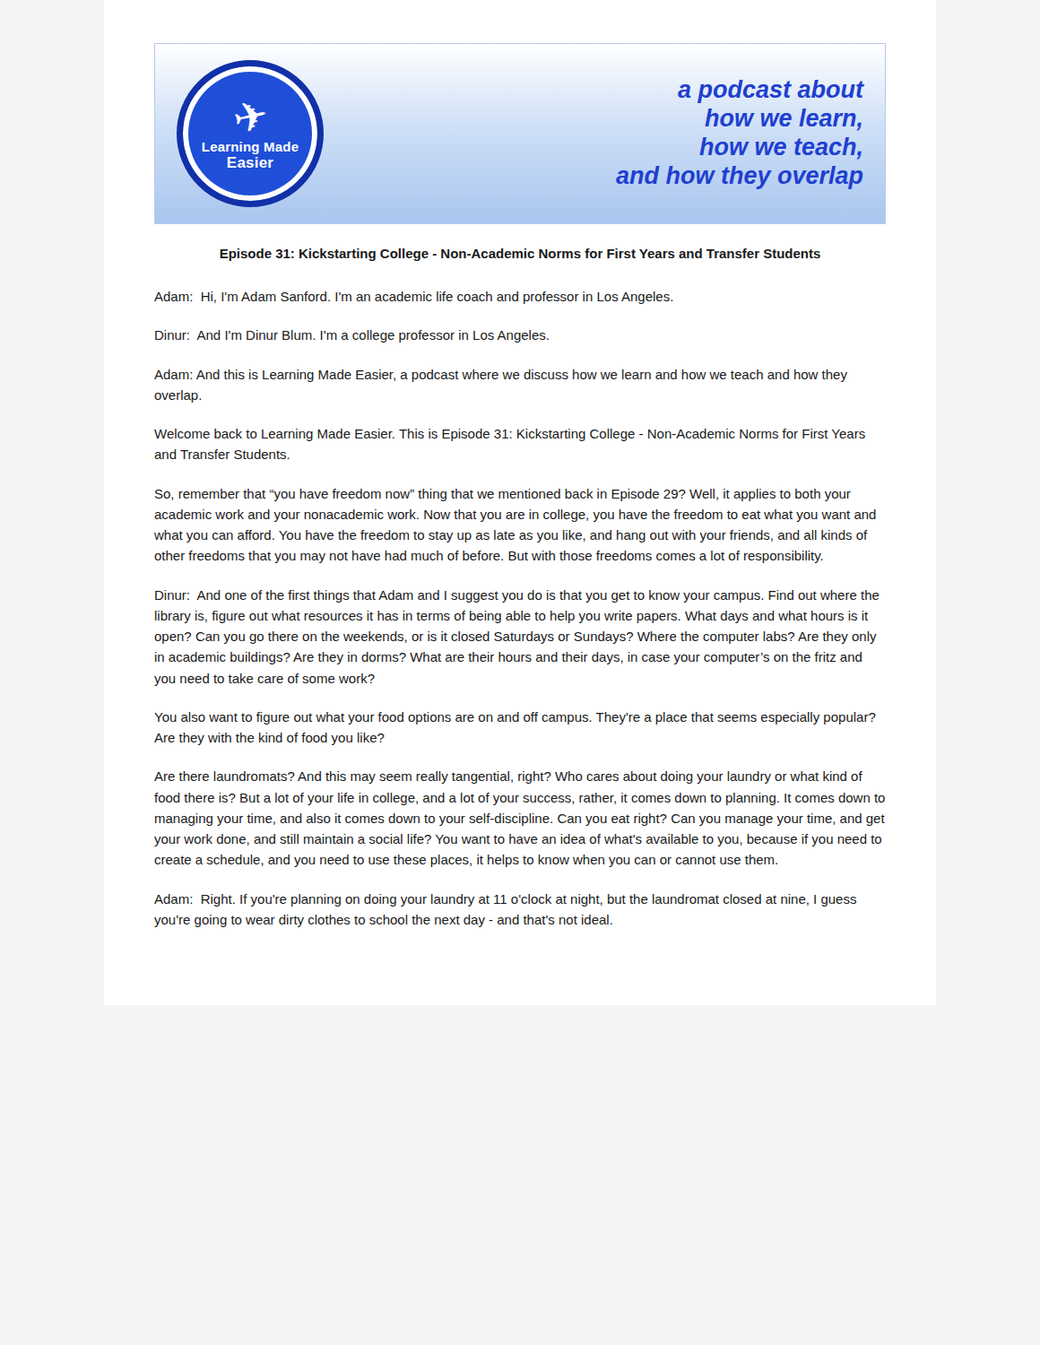✈
Learning MadeEasier
a podcast about how we learn, how we teach, and how they overlap
Episode 31: Kickstarting College - Non-Academic Norms for First Years and Transfer Students
Adam: Hi, I'm Adam Sanford. I'm an academic life coach and professor in Los Angeles.
Dinur: And I'm Dinur Blum. I'm a college professor in Los Angeles.
Adam: And this is Learning Made Easier, a podcast where we discuss how we learn and how we teach and how they overlap.
Welcome back to Learning Made Easier. This is Episode 31: Kickstarting College - Non-Academic Norms for First Years and Transfer Students.
So, remember that “you have freedom now” thing that we mentioned back in Episode 29? Well, it applies to both your academic work and your nonacademic work. Now that you are in college, you have the freedom to eat what you want and what you can afford. You have the freedom to stay up as late as you like, and hang out with your friends, and all kinds of other freedoms that you may not have had much of before. But with those freedoms comes a lot of responsibility.
Dinur: And one of the first things that Adam and I suggest you do is that you get to know your campus. Find out where the library is, figure out what resources it has in terms of being able to help you write papers. What days and what hours is it open? Can you go there on the weekends, or is it closed Saturdays or Sundays? Where the computer labs? Are they only in academic buildings? Are they in dorms? What are their hours and their days, in case your computer’s on the fritz and you need to take care of some work?
You also want to figure out what your food options are on and off campus. They're a place that seems especially popular? Are they with the kind of food you like?
Are there laundromats? And this may seem really tangential, right? Who cares about doing your laundry or what kind of food there is? But a lot of your life in college, and a lot of your success, rather, it comes down to planning. It comes down to managing your time, and also it comes down to your self-discipline. Can you eat right? Can you manage your time, and get your work done, and still maintain a social life? You want to have an idea of what's available to you, because if you need to create a schedule, and you need to use these places, it helps to know when you can or cannot use them.
Adam: Right. If you're planning on doing your laundry at 11 o'clock at night, but the laundromat closed at nine, I guess you're going to wear dirty clothes to school the next day - and that's not ideal.